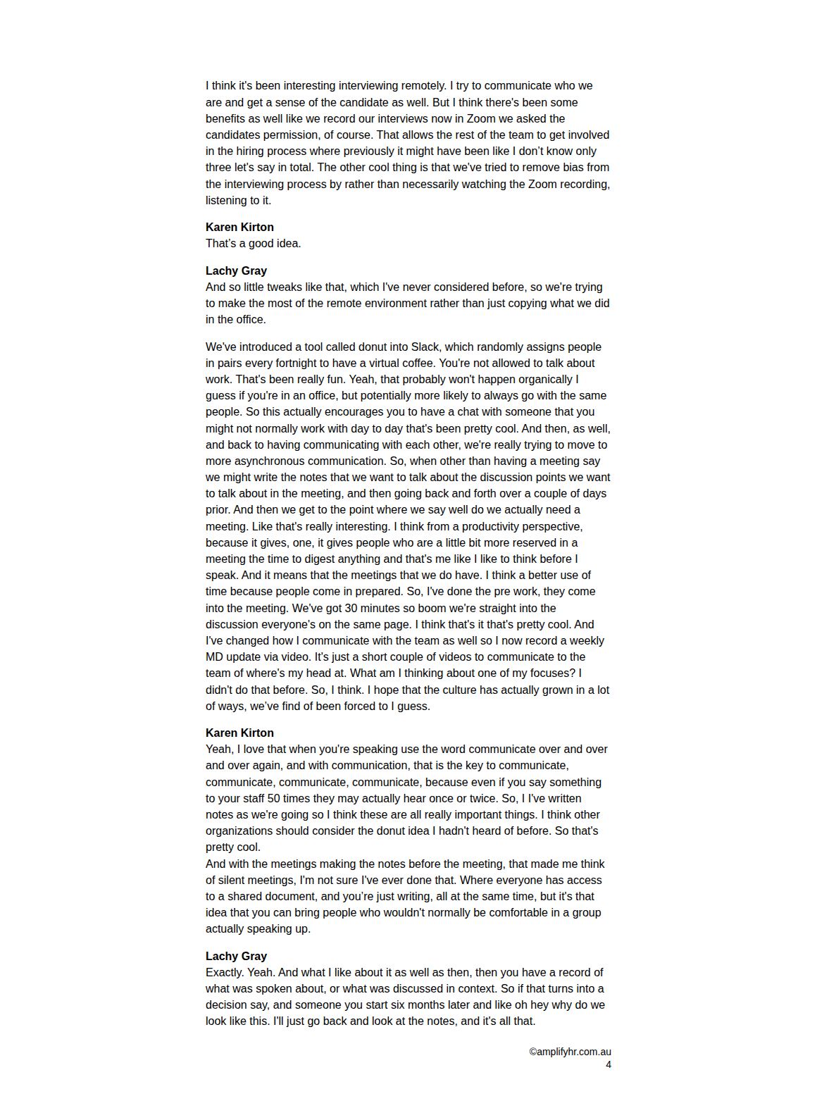I think it's been interesting interviewing remotely. I try to communicate who we are and get a sense of the candidate as well. But I think there's been some benefits as well like we record our interviews now in Zoom we asked the candidates permission, of course. That allows the rest of the team to get involved in the hiring process where previously it might have been like I don’t know only three let's say in total. The other cool thing is that we've tried to remove bias from the interviewing process by rather than necessarily watching the Zoom recording, listening to it.
Karen Kirton
That’s a good idea.
Lachy Gray
And so little tweaks like that, which I've never considered before, so we're trying to make the most of the remote environment rather than just copying what we did in the office.
We've introduced a tool called donut into Slack, which randomly assigns people in pairs every fortnight to have a virtual coffee. You're not allowed to talk about work. That's been really fun. Yeah, that probably won't happen organically I guess if you're in an office, but potentially more likely to always go with the same people. So this actually encourages you to have a chat with someone that you might not normally work with day to day that's been pretty cool. And then, as well, and back to having communicating with each other, we're really trying to move to more asynchronous communication. So, when other than having a meeting say we might write the notes that we want to talk about the discussion points we want to talk about in the meeting, and then going back and forth over a couple of days prior. And then we get to the point where we say well do we actually need a meeting. Like that's really interesting. I think from a productivity perspective, because it gives, one, it gives people who are a little bit more reserved in a meeting the time to digest anything and that's me like I like to think before I speak. And it means that the meetings that we do have. I think a better use of time because people come in prepared. So, I've done the pre work, they come into the meeting. We've got 30 minutes so boom we're straight into the discussion everyone's on the same page. I think that's it that's pretty cool. And I've changed how I communicate with the team as well so I now record a weekly MD update via video. It's just a short couple of videos to communicate to the team of where's my head at. What am I thinking about one of my focuses? I didn't do that before. So, I think. I hope that the culture has actually grown in a lot of ways, we’ve find of been forced to I guess.
Karen Kirton
Yeah, I love that when you're speaking use the word communicate over and over and over again, and with communication, that is the key to communicate, communicate, communicate, communicate, because even if you say something to your staff 50 times they may actually hear once or twice. So, I I've written notes as we're going so I think these are all really important things. I think other organizations should consider the donut idea I hadn't heard of before. So that's pretty cool.
And with the meetings making the notes before the meeting, that made me think of silent meetings, I'm not sure I've ever done that. Where everyone has access to a shared document, and you’re just writing, all at the same time, but it's that idea that you can bring people who wouldn't normally be comfortable in a group actually speaking up.
Lachy Gray
Exactly. Yeah. And what I like about it as well as then, then you have a record of what was spoken about, or what was discussed in context. So if that turns into a decision say, and someone you start six months later and like oh hey why do we look like this. I'll just go back and look at the notes, and it's all that.
©amplifyhr.com.au
4